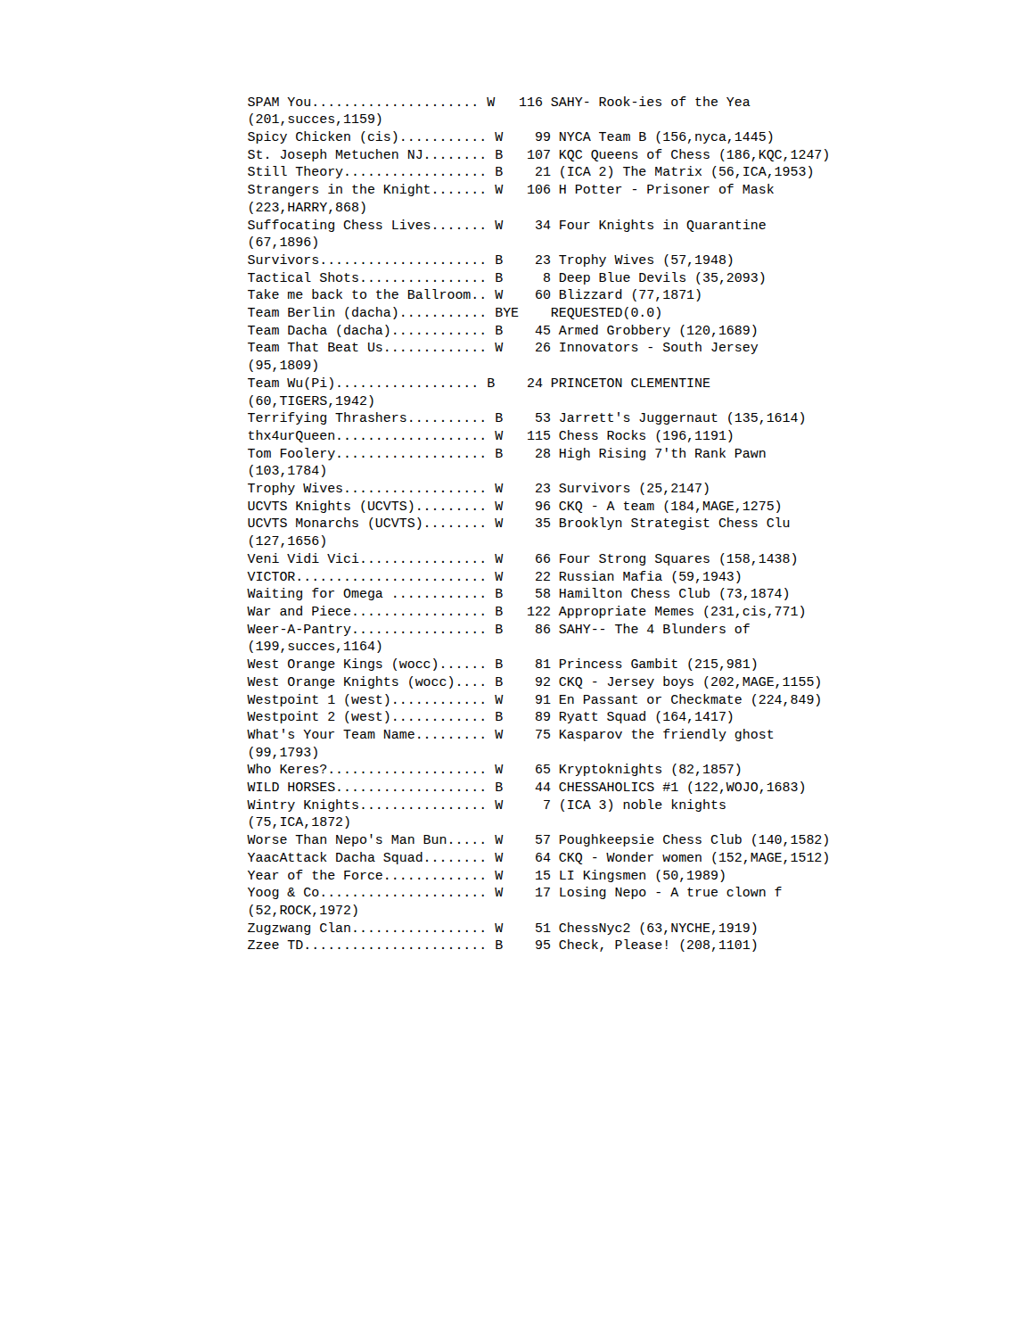SPAM You..................... W   116 SAHY- Rook-ies of the Yea
(201,succes,1159)
Spicy Chicken (cis)........... W    99 NYCA Team B (156,nyca,1445)
St. Joseph Metuchen NJ........ B   107 KQC Queens of Chess (186,KQC,1247)
Still Theory.................. B    21 (ICA 2) The Matrix (56,ICA,1953)
Strangers in the Knight....... W   106 H Potter - Prisoner of Mask
(223,HARRY,868)
Suffocating Chess Lives....... W    34 Four Knights in Quarantine
(67,1896)
Survivors..................... B    23 Trophy Wives (57,1948)
Tactical Shots................ B     8 Deep Blue Devils (35,2093)
Take me back to the Ballroom.. W    60 Blizzard (77,1871)
Team Berlin (dacha)........... BYE    REQUESTED(0.0)
Team Dacha (dacha)............ B    45 Armed Grobbery (120,1689)
Team That Beat Us............. W    26 Innovators - South Jersey
(95,1809)
Team Wu(Pi).................. B    24 PRINCETON CLEMENTINE
(60,TIGERS,1942)
Terrifying Thrashers.......... B    53 Jarrett's Juggernaut (135,1614)
thx4urQueen................... W   115 Chess Rocks (196,1191)
Tom Foolery................... B    28 High Rising 7'th Rank Pawn
(103,1784)
Trophy Wives.................. W    23 Survivors (25,2147)
UCVTS Knights (UCVTS)......... W    96 CKQ - A team (184,MAGE,1275)
UCVTS Monarchs (UCVTS)........ W    35 Brooklyn Strategist Chess Clu
(127,1656)
Veni Vidi Vici................ W    66 Four Strong Squares (158,1438)
VICTOR........................ W    22 Russian Mafia (59,1943)
Waiting for Omega ............ B    58 Hamilton Chess Club (73,1874)
War and Piece................. B   122 Appropriate Memes (231,cis,771)
Weer-A-Pantry................. B    86 SAHY-- The 4 Blunders of
(199,succes,1164)
West Orange Kings (wocc)...... B    81 Princess Gambit (215,981)
West Orange Knights (wocc).... B    92 CKQ - Jersey boys (202,MAGE,1155)
Westpoint 1 (west)............ W    91 En Passant or Checkmate (224,849)
Westpoint 2 (west)............ B    89 Ryatt Squad (164,1417)
What's Your Team Name......... W    75 Kasparov the friendly ghost
(99,1793)
Who Keres?.................... W    65 Kryptoknights (82,1857)
WILD HORSES................... B    44 CHESSAHOLICS #1 (122,WOJO,1683)
Wintry Knights................ W     7 (ICA 3) noble knights
(75,ICA,1872)
Worse Than Nepo's Man Bun..... W    57 Poughkeepsie Chess Club (140,1582)
YaacAttack Dacha Squad........ W    64 CKQ - Wonder women (152,MAGE,1512)
Year of the Force............. W    15 LI Kingsmen (50,1989)
Yoog & Co..................... W    17 Losing Nepo - A true clown f
(52,ROCK,1972)
Zugzwang Clan................. W    51 ChessNyc2 (63,NYCHE,1919)
Zzee TD....................... B    95 Check, Please! (208,1101)